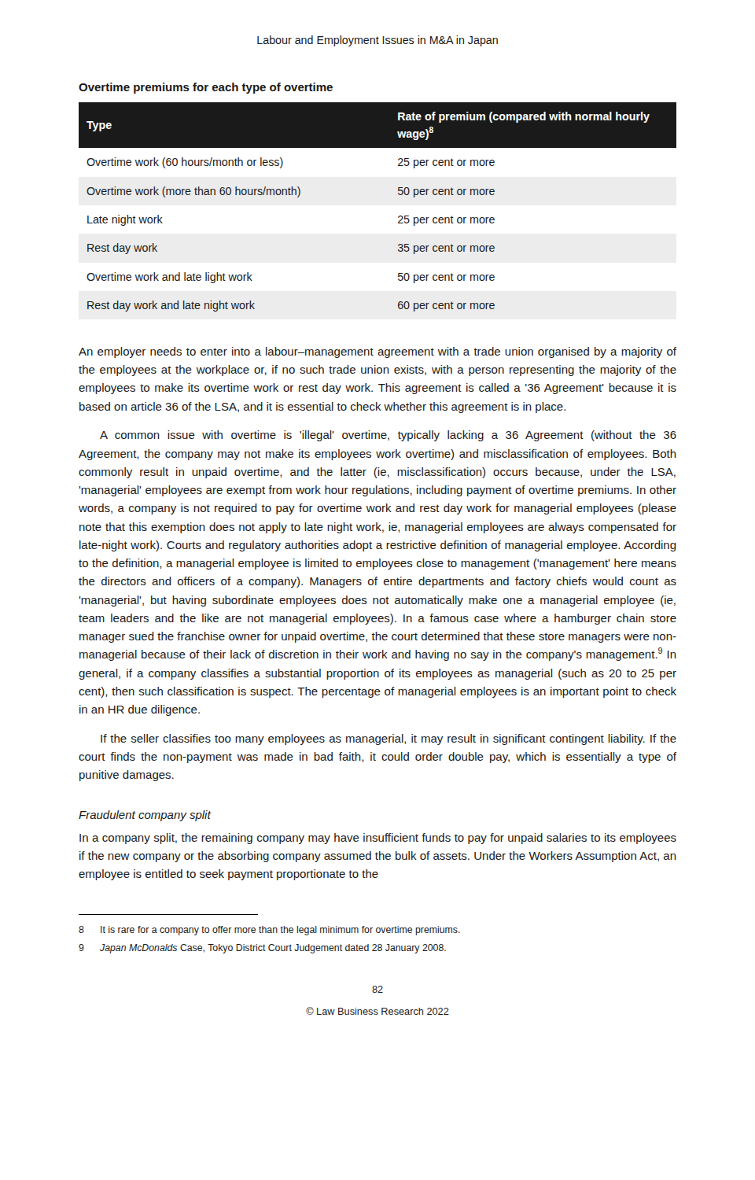Labour and Employment Issues in M&A in Japan
Overtime premiums for each type of overtime
| Type | Rate of premium (compared with normal hourly wage) 8 |
| --- | --- |
| Overtime work (60 hours/month or less) | 25 per cent or more |
| Overtime work (more than 60 hours/month) | 50 per cent or more |
| Late night work | 25 per cent or more |
| Rest day work | 35 per cent or more |
| Overtime work and late light work | 50 per cent or more |
| Rest day work and late night work | 60 per cent or more |
An employer needs to enter into a labour–management agreement with a trade union organised by a majority of the employees at the workplace or, if no such trade union exists, with a person representing the majority of the employees to make its overtime work or rest day work. This agreement is called a '36 Agreement' because it is based on article 36 of the LSA, and it is essential to check whether this agreement is in place.
A common issue with overtime is 'illegal' overtime, typically lacking a 36 Agreement (without the 36 Agreement, the company may not make its employees work overtime) and misclassification of employees. Both commonly result in unpaid overtime, and the latter (ie, misclassification) occurs because, under the LSA, 'managerial' employees are exempt from work hour regulations, including payment of overtime premiums. In other words, a company is not required to pay for overtime work and rest day work for managerial employees (please note that this exemption does not apply to late night work, ie, managerial employees are always compensated for late-night work). Courts and regulatory authorities adopt a restrictive definition of managerial employee. According to the definition, a managerial employee is limited to employees close to management ('management' here means the directors and officers of a company). Managers of entire departments and factory chiefs would count as 'managerial', but having subordinate employees does not automatically make one a managerial employee (ie, team leaders and the like are not managerial employees). In a famous case where a hamburger chain store manager sued the franchise owner for unpaid overtime, the court determined that these store managers were non-managerial because of their lack of discretion in their work and having no say in the company's management.9 In general, if a company classifies a substantial proportion of its employees as managerial (such as 20 to 25 per cent), then such classification is suspect. The percentage of managerial employees is an important point to check in an HR due diligence.
If the seller classifies too many employees as managerial, it may result in significant contingent liability. If the court finds the non-payment was made in bad faith, it could order double pay, which is essentially a type of punitive damages.
Fraudulent company split
In a company split, the remaining company may have insufficient funds to pay for unpaid salaries to its employees if the new company or the absorbing company assumed the bulk of assets. Under the Workers Assumption Act, an employee is entitled to seek payment proportionate to the
8 It is rare for a company to offer more than the legal minimum for overtime premiums.
9 Japan McDonalds Case, Tokyo District Court Judgement dated 28 January 2008.
82
© Law Business Research 2022